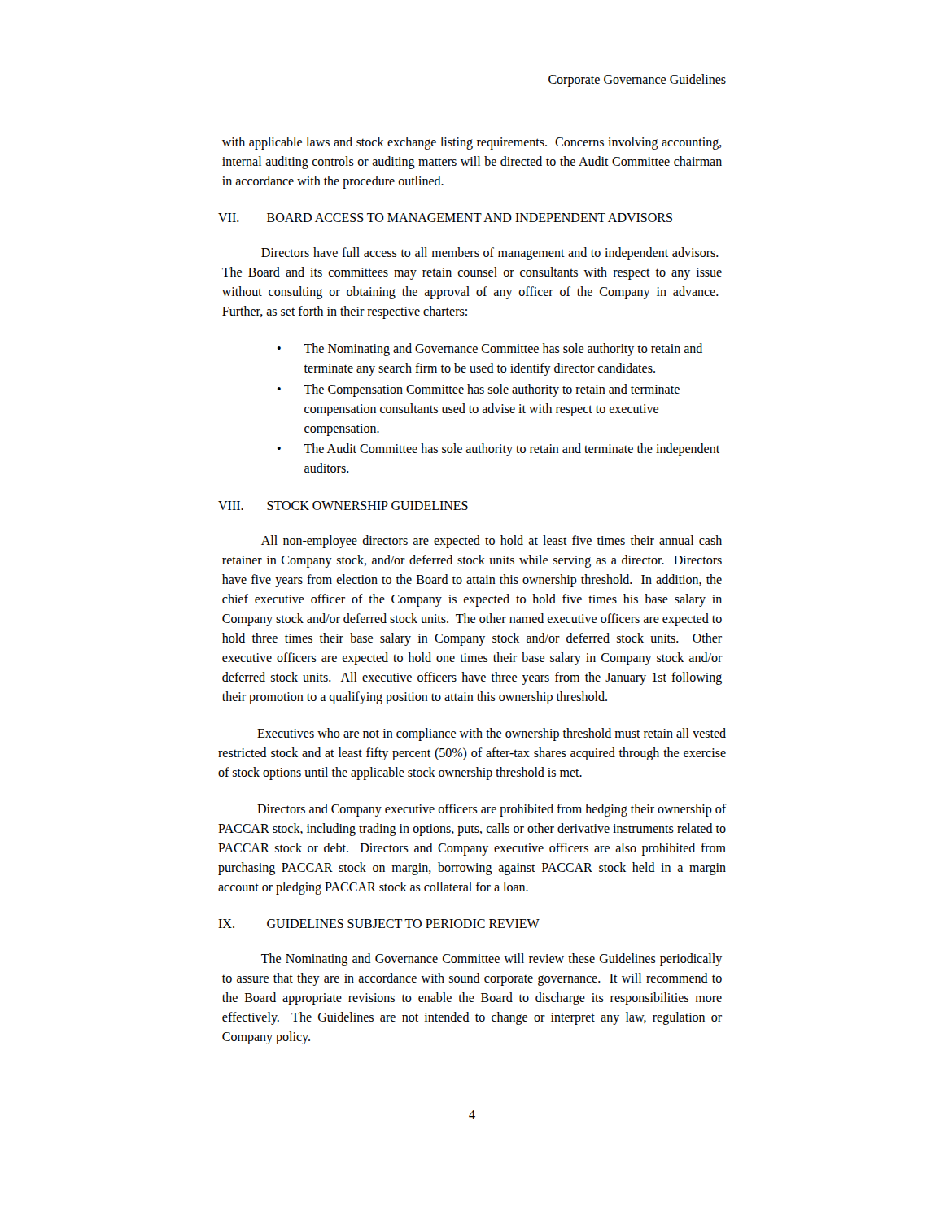Corporate Governance Guidelines
with applicable laws and stock exchange listing requirements. Concerns involving accounting, internal auditing controls or auditing matters will be directed to the Audit Committee chairman in accordance with the procedure outlined.
VII. BOARD ACCESS TO MANAGEMENT AND INDEPENDENT ADVISORS
Directors have full access to all members of management and to independent advisors. The Board and its committees may retain counsel or consultants with respect to any issue without consulting or obtaining the approval of any officer of the Company in advance. Further, as set forth in their respective charters:
The Nominating and Governance Committee has sole authority to retain and terminate any search firm to be used to identify director candidates.
The Compensation Committee has sole authority to retain and terminate compensation consultants used to advise it with respect to executive compensation.
The Audit Committee has sole authority to retain and terminate the independent auditors.
VIII. STOCK OWNERSHIP GUIDELINES
All non-employee directors are expected to hold at least five times their annual cash retainer in Company stock, and/or deferred stock units while serving as a director. Directors have five years from election to the Board to attain this ownership threshold. In addition, the chief executive officer of the Company is expected to hold five times his base salary in Company stock and/or deferred stock units. The other named executive officers are expected to hold three times their base salary in Company stock and/or deferred stock units. Other executive officers are expected to hold one times their base salary in Company stock and/or deferred stock units. All executive officers have three years from the January 1st following their promotion to a qualifying position to attain this ownership threshold.
Executives who are not in compliance with the ownership threshold must retain all vested restricted stock and at least fifty percent (50%) of after-tax shares acquired through the exercise of stock options until the applicable stock ownership threshold is met.
Directors and Company executive officers are prohibited from hedging their ownership of PACCAR stock, including trading in options, puts, calls or other derivative instruments related to PACCAR stock or debt. Directors and Company executive officers are also prohibited from purchasing PACCAR stock on margin, borrowing against PACCAR stock held in a margin account or pledging PACCAR stock as collateral for a loan.
IX. GUIDELINES SUBJECT TO PERIODIC REVIEW
The Nominating and Governance Committee will review these Guidelines periodically to assure that they are in accordance with sound corporate governance. It will recommend to the Board appropriate revisions to enable the Board to discharge its responsibilities more effectively. The Guidelines are not intended to change or interpret any law, regulation or Company policy.
4